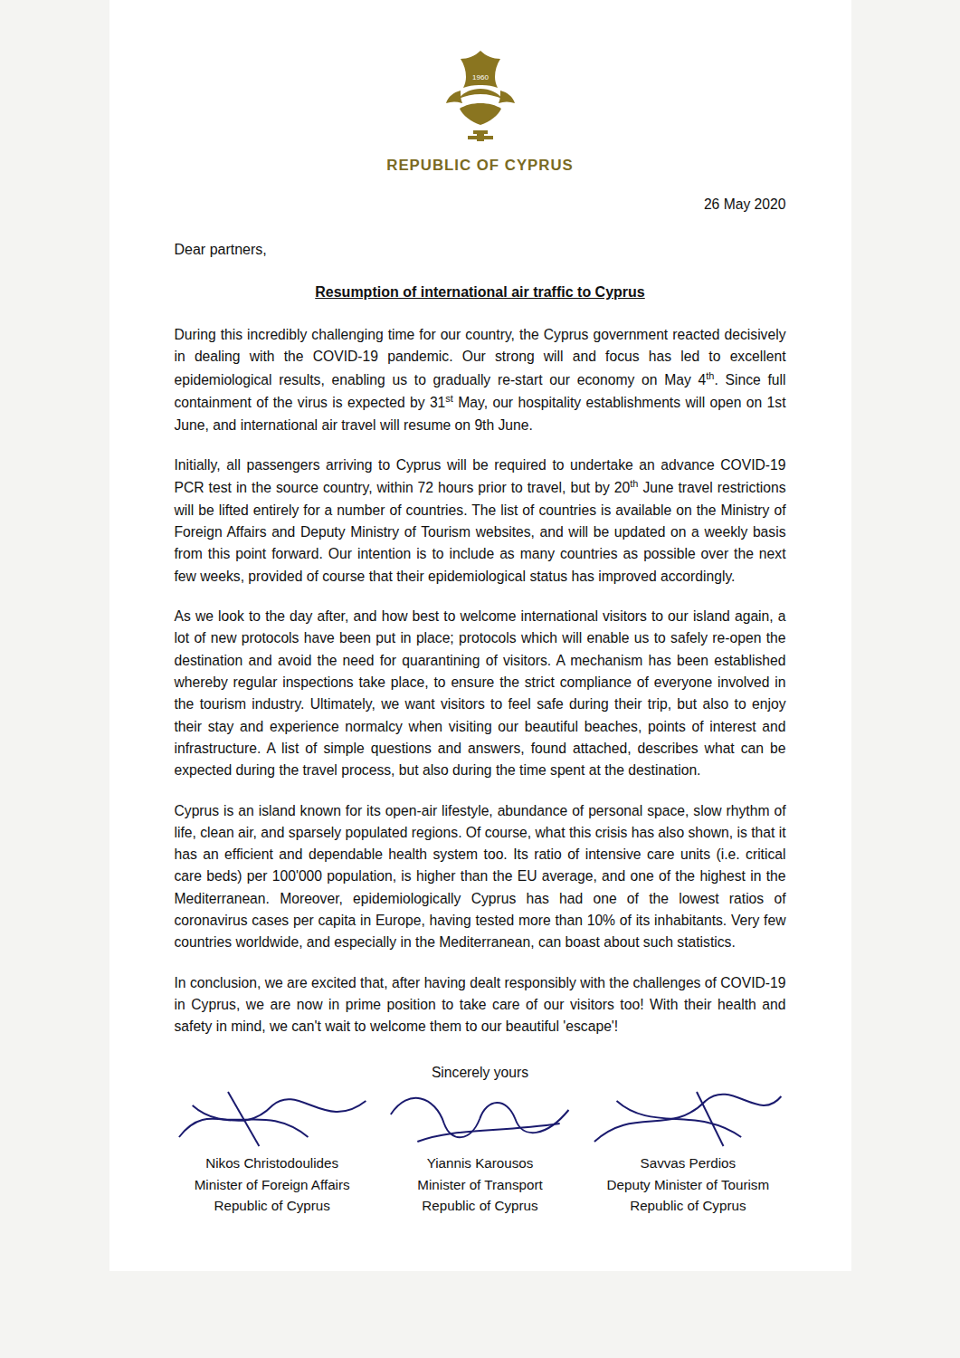1960
REPUBLIC OF CYPRUS
26 May 2020
Dear partners,
Resumption of international air traffic to Cyprus
During this incredibly challenging time for our country, the Cyprus government reacted decisively in dealing with the COVID-19 pandemic. Our strong will and focus has led to excellent epidemiological results, enabling us to gradually re-start our economy on May 4th. Since full containment of the virus is expected by 31st May, our hospitality establishments will open on 1st June, and international air travel will resume on 9th June.
Initially, all passengers arriving to Cyprus will be required to undertake an advance COVID-19 PCR test in the source country, within 72 hours prior to travel, but by 20th June travel restrictions will be lifted entirely for a number of countries. The list of countries is available on the Ministry of Foreign Affairs and Deputy Ministry of Tourism websites, and will be updated on a weekly basis from this point forward. Our intention is to include as many countries as possible over the next few weeks, provided of course that their epidemiological status has improved accordingly.
As we look to the day after, and how best to welcome international visitors to our island again, a lot of new protocols have been put in place; protocols which will enable us to safely re-open the destination and avoid the need for quarantining of visitors. A mechanism has been established whereby regular inspections take place, to ensure the strict compliance of everyone involved in the tourism industry. Ultimately, we want visitors to feel safe during their trip, but also to enjoy their stay and experience normalcy when visiting our beautiful beaches, points of interest and infrastructure. A list of simple questions and answers, found attached, describes what can be expected during the travel process, but also during the time spent at the destination.
Cyprus is an island known for its open-air lifestyle, abundance of personal space, slow rhythm of life, clean air, and sparsely populated regions. Of course, what this crisis has also shown, is that it has an efficient and dependable health system too. Its ratio of intensive care units (i.e. critical care beds) per 100'000 population, is higher than the EU average, and one of the highest in the Mediterranean. Moreover, epidemiologically Cyprus has had one of the lowest ratios of coronavirus cases per capita in Europe, having tested more than 10% of its inhabitants. Very few countries worldwide, and especially in the Mediterranean, can boast about such statistics.
In conclusion, we are excited that, after having dealt responsibly with the challenges of COVID-19 in Cyprus, we are now in prime position to take care of our visitors too! With their health and safety in mind, we can't wait to welcome them to our beautiful 'escape'!
Sincerely yours
Nikos Christodoulides
Minister of Foreign Affairs
Republic of Cyprus
Yiannis Karousos
Minister of Transport
Republic of Cyprus
Savvas Perdios
Deputy Minister of Tourism
Republic of Cyprus